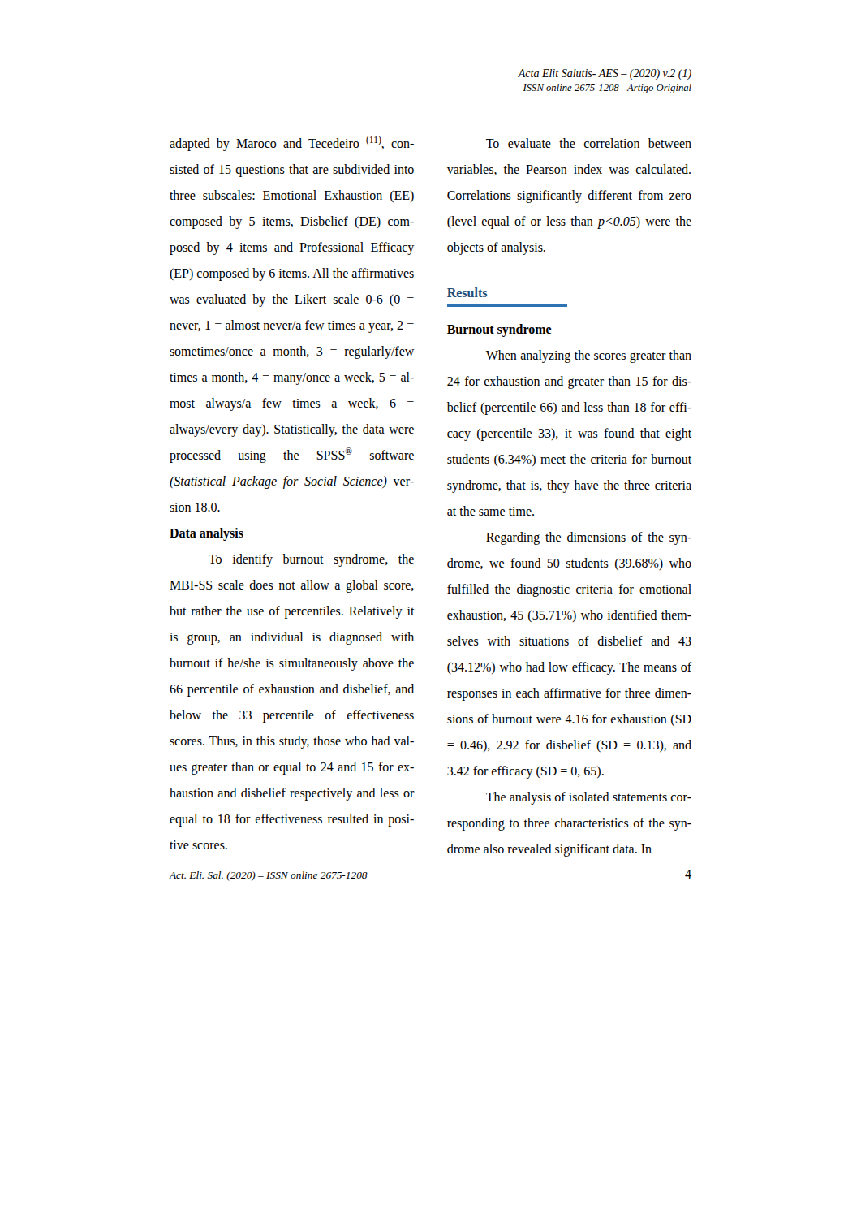Acta Elit Salutis- AES – (2020) v.2 (1)
ISSN online 2675-1208 - Artigo Original
adapted by Maroco and Tecedeiro (11), consisted of 15 questions that are subdivided into three subscales: Emotional Exhaustion (EE) composed by 5 items, Disbelief (DE) composed by 4 items and Professional Efficacy (EP) composed by 6 items. All the affirmatives was evaluated by the Likert scale 0-6 (0 = never, 1 = almost never/a few times a year, 2 = sometimes/once a month, 3 = regularly/few times a month, 4 = many/once a week, 5 = almost always/a few times a week, 6 = always/every day). Statistically, the data were processed using the SPSS® software (Statistical Package for Social Science) version 18.0.
Data analysis
To identify burnout syndrome, the MBI-SS scale does not allow a global score, but rather the use of percentiles. Relatively it is group, an individual is diagnosed with burnout if he/she is simultaneously above the 66 percentile of exhaustion and disbelief, and below the 33 percentile of effectiveness scores. Thus, in this study, those who had values greater than or equal to 24 and 15 for exhaustion and disbelief respectively and less or equal to 18 for effectiveness resulted in positive scores.
To evaluate the correlation between variables, the Pearson index was calculated. Correlations significantly different from zero (level equal of or less than p<0.05) were the objects of analysis.
Results
Burnout syndrome
When analyzing the scores greater than 24 for exhaustion and greater than 15 for disbelief (percentile 66) and less than 18 for efficacy (percentile 33), it was found that eight students (6.34%) meet the criteria for burnout syndrome, that is, they have the three criteria at the same time.
Regarding the dimensions of the syndrome, we found 50 students (39.68%) who fulfilled the diagnostic criteria for emotional exhaustion, 45 (35.71%) who identified themselves with situations of disbelief and 43 (34.12%) who had low efficacy. The means of responses in each affirmative for three dimensions of burnout were 4.16 for exhaustion (SD = 0.46), 2.92 for disbelief (SD = 0.13), and 3.42 for efficacy (SD = 0, 65).
The analysis of isolated statements corresponding to three characteristics of the syndrome also revealed significant data. In
Act. Eli. Sal. (2020) – ISSN online 2675-1208
4